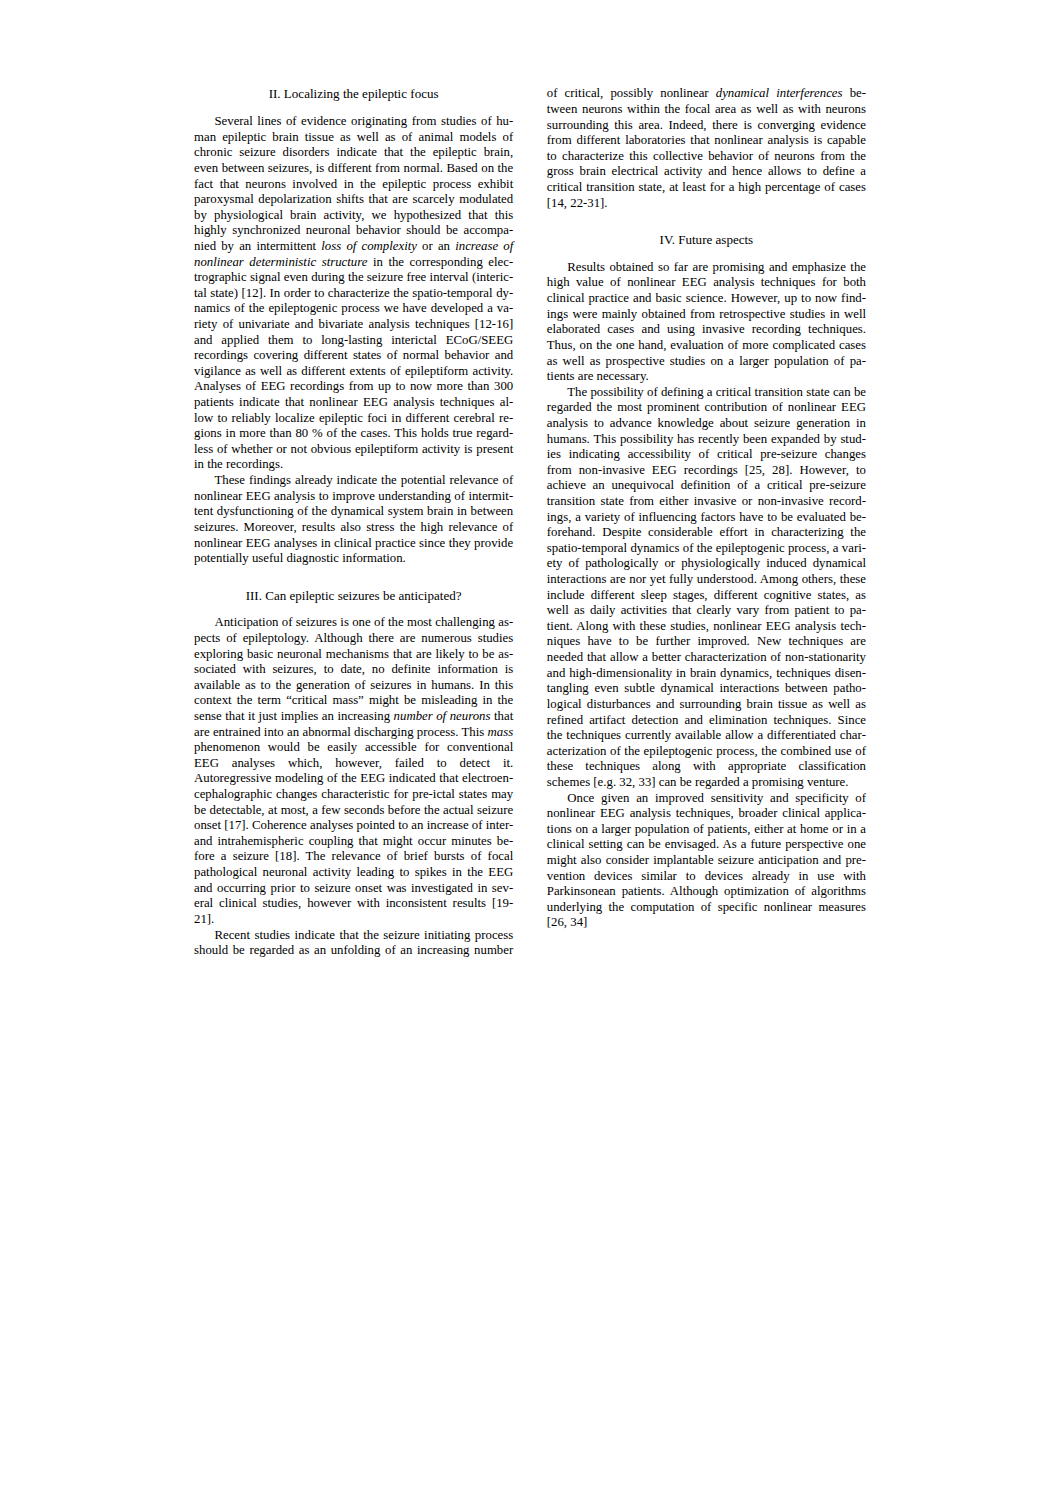II. Localizing the epileptic focus
Several lines of evidence originating from studies of human epileptic brain tissue as well as of animal models of chronic seizure disorders indicate that the epileptic brain, even between seizures, is different from normal. Based on the fact that neurons involved in the epileptic process exhibit paroxysmal depolarization shifts that are scarcely modulated by physiological brain activity, we hypothesized that this highly synchronized neuronal behavior should be accompanied by an intermittent loss of complexity or an increase of nonlinear deterministic structure in the corresponding electrographic signal even during the seizure free interval (interictal state) [12]. In order to characterize the spatio-temporal dynamics of the epileptogenic process we have developed a variety of univariate and bivariate analysis techniques [12-16] and applied them to long-lasting interictal ECoG/SEEG recordings covering different states of normal behavior and vigilance as well as different extents of epileptiform activity. Analyses of EEG recordings from up to now more than 300 patients indicate that nonlinear EEG analysis techniques allow to reliably localize epileptic foci in different cerebral regions in more than 80 % of the cases. This holds true regardless of whether or not obvious epileptiform activity is present in the recordings.
These findings already indicate the potential relevance of nonlinear EEG analysis to improve understanding of intermittent dysfunctioning of the dynamical system brain in between seizures. Moreover, results also stress the high relevance of nonlinear EEG analyses in clinical practice since they provide potentially useful diagnostic information.
III. Can epileptic seizures be anticipated?
Anticipation of seizures is one of the most challenging aspects of epileptology. Although there are numerous studies exploring basic neuronal mechanisms that are likely to be associated with seizures, to date, no definite information is available as to the generation of seizures in humans. In this context the term “critical mass” might be misleading in the sense that it just implies an increasing number of neurons that are entrained into an abnormal discharging process. This mass phenomenon would be easily accessible for conventional EEG analyses which, however, failed to detect it. Autoregressive modeling of the EEG indicated that electroencephalographic changes characteristic for pre-ictal states may be detectable, at most, a few seconds before the actual seizure onset [17]. Coherence analyses pointed to an increase of inter- and intrahemispheric coupling that might occur minutes before a seizure [18]. The relevance of brief bursts of focal pathological neuronal activity leading to spikes in the EEG and occurring prior to seizure onset was investigated in several clinical studies, however with inconsistent results [19-21].
Recent studies indicate that the seizure initiating process should be regarded as an unfolding of an increasing number of critical, possibly nonlinear dynamical interferences between neurons within the focal area as well as with neurons surrounding this area. Indeed, there is converging evidence from different laboratories that nonlinear analysis is capable to characterize this collective behavior of neurons from the gross brain electrical activity and hence allows to define a critical transition state, at least for a high percentage of cases [14, 22-31].
IV. Future aspects
Results obtained so far are promising and emphasize the high value of nonlinear EEG analysis techniques for both clinical practice and basic science. However, up to now findings were mainly obtained from retrospective studies in well elaborated cases and using invasive recording techniques. Thus, on the one hand, evaluation of more complicated cases as well as prospective studies on a larger population of patients are necessary.
The possibility of defining a critical transition state can be regarded the most prominent contribution of nonlinear EEG analysis to advance knowledge about seizure generation in humans. This possibility has recently been expanded by studies indicating accessibility of critical pre-seizure changes from non-invasive EEG recordings [25, 28]. However, to achieve an unequivocal definition of a critical pre-seizure transition state from either invasive or non-invasive recordings, a variety of influencing factors have to be evaluated beforehand. Despite considerable effort in characterizing the spatio-temporal dynamics of the epileptogenic process, a variety of pathologically or physiologically induced dynamical interactions are nor yet fully understood. Among others, these include different sleep stages, different cognitive states, as well as daily activities that clearly vary from patient to patient. Along with these studies, nonlinear EEG analysis techniques have to be further improved. New techniques are needed that allow a better characterization of non-stationarity and high-dimensionality in brain dynamics, techniques disentangling even subtle dynamical interactions between pathological disturbances and surrounding brain tissue as well as refined artifact detection and elimination techniques. Since the techniques currently available allow a differentiated characterization of the epileptogenic process, the combined use of these techniques along with appropriate classification schemes [e.g. 32, 33] can be regarded a promising venture.
Once given an improved sensitivity and specificity of nonlinear EEG analysis techniques, broader clinical applications on a larger population of patients, either at home or in a clinical setting can be envisaged. As a future perspective one might also consider implantable seizure anticipation and prevention devices similar to devices already in use with Parkinsonean patients. Although optimization of algorithms underlying the computation of specific nonlinear measures [26, 34]